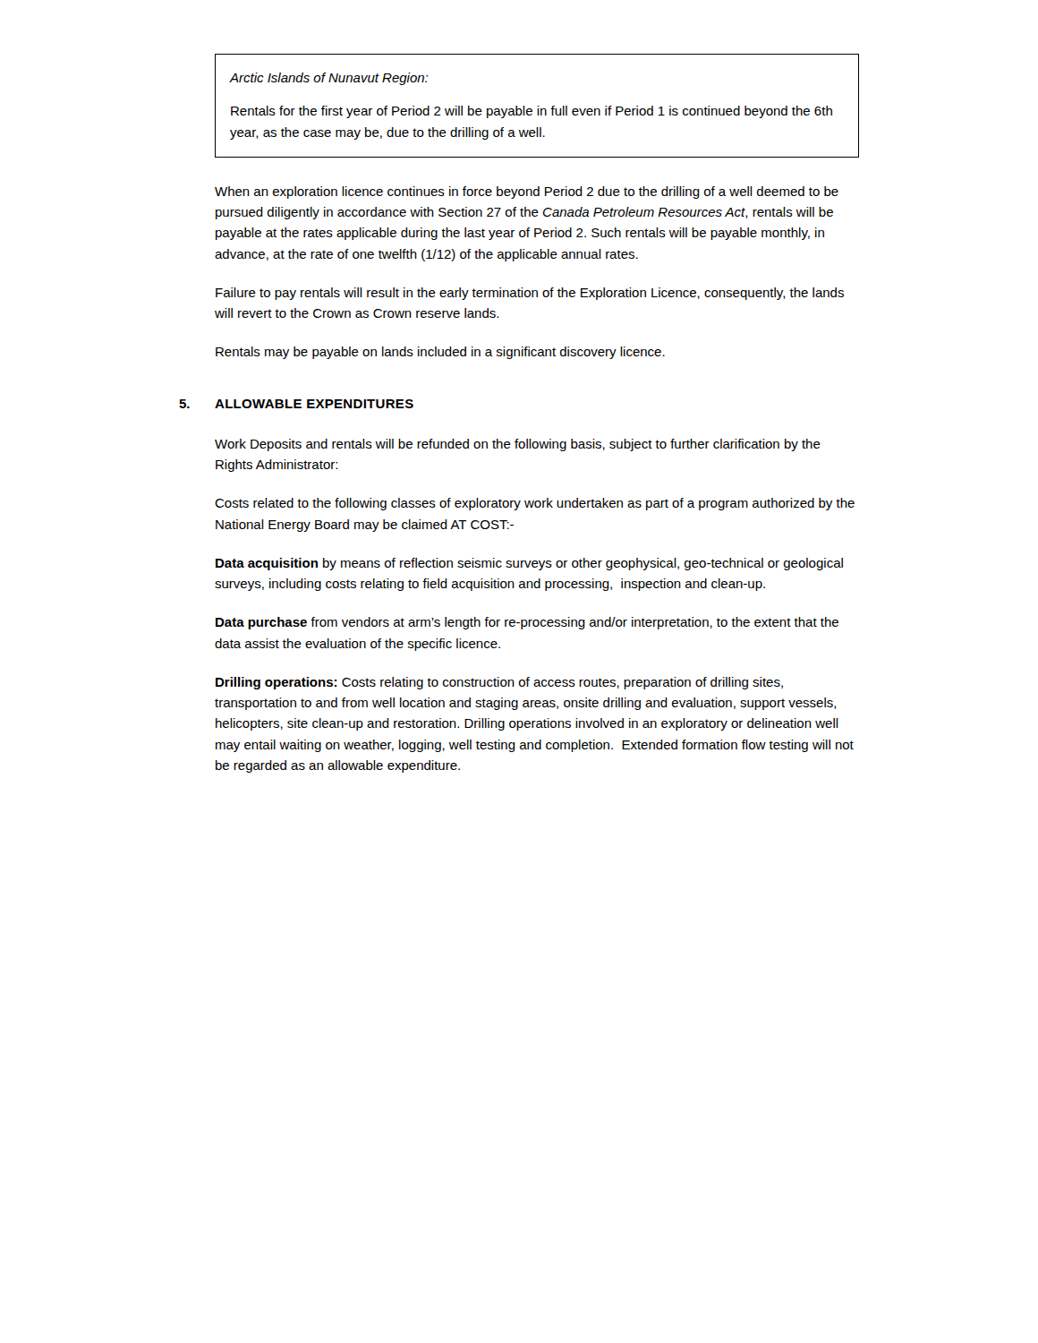Arctic Islands of Nunavut Region:
Rentals for the first year of Period 2 will be payable in full even if Period 1 is continued beyond the 6th year, as the case may be, due to the drilling of a well.
When an exploration licence continues in force beyond Period 2 due to the drilling of a well deemed to be pursued diligently in accordance with Section 27 of the Canada Petroleum Resources Act, rentals will be payable at the rates applicable during the last year of Period 2. Such rentals will be payable monthly, in advance, at the rate of one twelfth (1/12) of the applicable annual rates.
Failure to pay rentals will result in the early termination of the Exploration Licence, consequently, the lands will revert to the Crown as Crown reserve lands.
Rentals may be payable on lands included in a significant discovery licence.
5. ALLOWABLE EXPENDITURES
Work Deposits and rentals will be refunded on the following basis, subject to further clarification by the Rights Administrator:
Costs related to the following classes of exploratory work undertaken as part of a program authorized by the National Energy Board may be claimed AT COST:-
Data acquisition by means of reflection seismic surveys or other geophysical, geo-technical or geological surveys, including costs relating to field acquisition and processing, inspection and clean-up.
Data purchase from vendors at arm’s length for re-processing and/or interpretation, to the extent that the data assist the evaluation of the specific licence.
Drilling operations: Costs relating to construction of access routes, preparation of drilling sites, transportation to and from well location and staging areas, onsite drilling and evaluation, support vessels, helicopters, site clean-up and restoration. Drilling operations involved in an exploratory or delineation well may entail waiting on weather, logging, well testing and completion. Extended formation flow testing will not be regarded as an allowable expenditure.